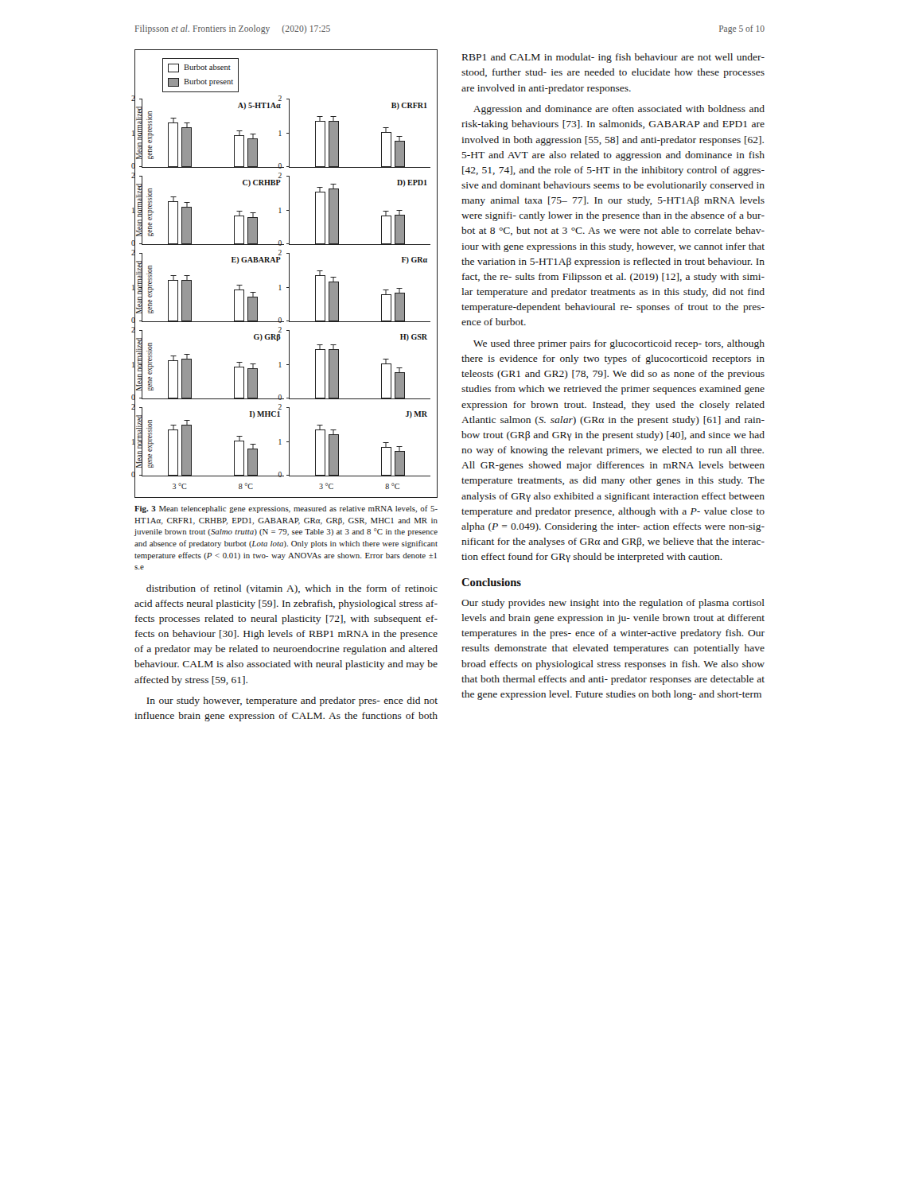Filipsson et al. Frontiers in Zoology (2020) 17:25
Page 5 of 10
Burbot absent
Burbot present
Mean normalized
gene expression 2 1 0 A) 5-HT1Aα
2 1 0 B) CRFR1
Mean normalized
gene expression 2 1 0 C) CRHBP
2 1 0 D) EPD1
Mean normalized
gene expression 2 1 0 E) GABARAP
2 1 0 F) GRα
Mean normalized
gene expression 2 1 0 G) GRβ
2 1 0 H) GSR
Mean normalized
gene expression 2 1 0 I) MHC1
2 1 0 J) MR
3 °C 8 °C
3 °C 8 °C
Fig. 3 Mean telencephalic gene expressions, measured as relative mRNA levels, of 5-HT1Aα, CRFR1, CRHBP, EPD1, GABARAP, GRα, GRβ, GSR, MHC1 and MR in juvenile brown trout (Salmo trutta) (N = 79, see Table 3) at 3 and 8 °C in the presence and absence of predatory burbot (Lota lota). Only plots in which there were significant temperature effects (P < 0.01) in two- way ANOVAs are shown. Error bars denote ±1 s.e
distribution of retinol (vitamin A), which in the form of retinoic acid affects neural plasticity [59]. In zebrafish, physiological stress affects processes related to neural plasticity [72], with subsequent effects on behaviour [30]. High levels of RBP1 mRNA in the presence of a predator may be related to neuroendocrine regulation and altered behaviour. CALM is also associated with neural plasticity and may be affected by stress [59, 61].
In our study however, temperature and predator pres- ence did not influence brain gene expression of CALM. As the functions of both RBP1 and CALM in modulat- ing fish behaviour are not well understood, further stud- ies are needed to elucidate how these processes are involved in anti-predator responses.
Aggression and dominance are often associated with boldness and risk-taking behaviours [73]. In salmonids, GABARAP and EPD1 are involved in both aggression [55, 58] and anti-predator responses [62]. 5-HT and AVT are also related to aggression and dominance in fish [42, 51, 74], and the role of 5-HT in the inhibitory control of aggressive and dominant behaviours seems to be evolutionarily conserved in many animal taxa [75– 77]. In our study, 5-HT1Aβ mRNA levels were signifi- cantly lower in the presence than in the absence of a burbot at 8 °C, but not at 3 °C. As we were not able to correlate behaviour with gene expressions in this study, however, we cannot infer that the variation in 5-HT1Aβ expression is reflected in trout behaviour. In fact, the re- sults from Filipsson et al. (2019) [12], a study with simi- lar temperature and predator treatments as in this study, did not find temperature-dependent behavioural re- sponses of trout to the presence of burbot.
We used three primer pairs for glucocorticoid recep- tors, although there is evidence for only two types of glucocorticoid receptors in teleosts (GR1 and GR2) [78, 79]. We did so as none of the previous studies from which we retrieved the primer sequences examined gene expression for brown trout. Instead, they used the closely related Atlantic salmon (S. salar) (GRα in the present study) [61] and rainbow trout (GRβ and GRγ in the present study) [40], and since we had no way of knowing the relevant primers, we elected to run all three. All GR-genes showed major differences in mRNA levels between temperature treatments, as did many other genes in this study. The analysis of GRγ also exhibited a significant interaction effect between temperature and predator presence, although with a P- value close to alpha (P = 0.049). Considering the inter- action effects were non-significant for the analyses of GRα and GRβ, we believe that the interaction effect found for GRγ should be interpreted with caution.
Conclusions
Our study provides new insight into the regulation of plasma cortisol levels and brain gene expression in ju- venile brown trout at different temperatures in the pres- ence of a winter-active predatory fish. Our results demonstrate that elevated temperatures can potentially have broad effects on physiological stress responses in fish. We also show that both thermal effects and anti- predator responses are detectable at the gene expression level. Future studies on both long- and short-term